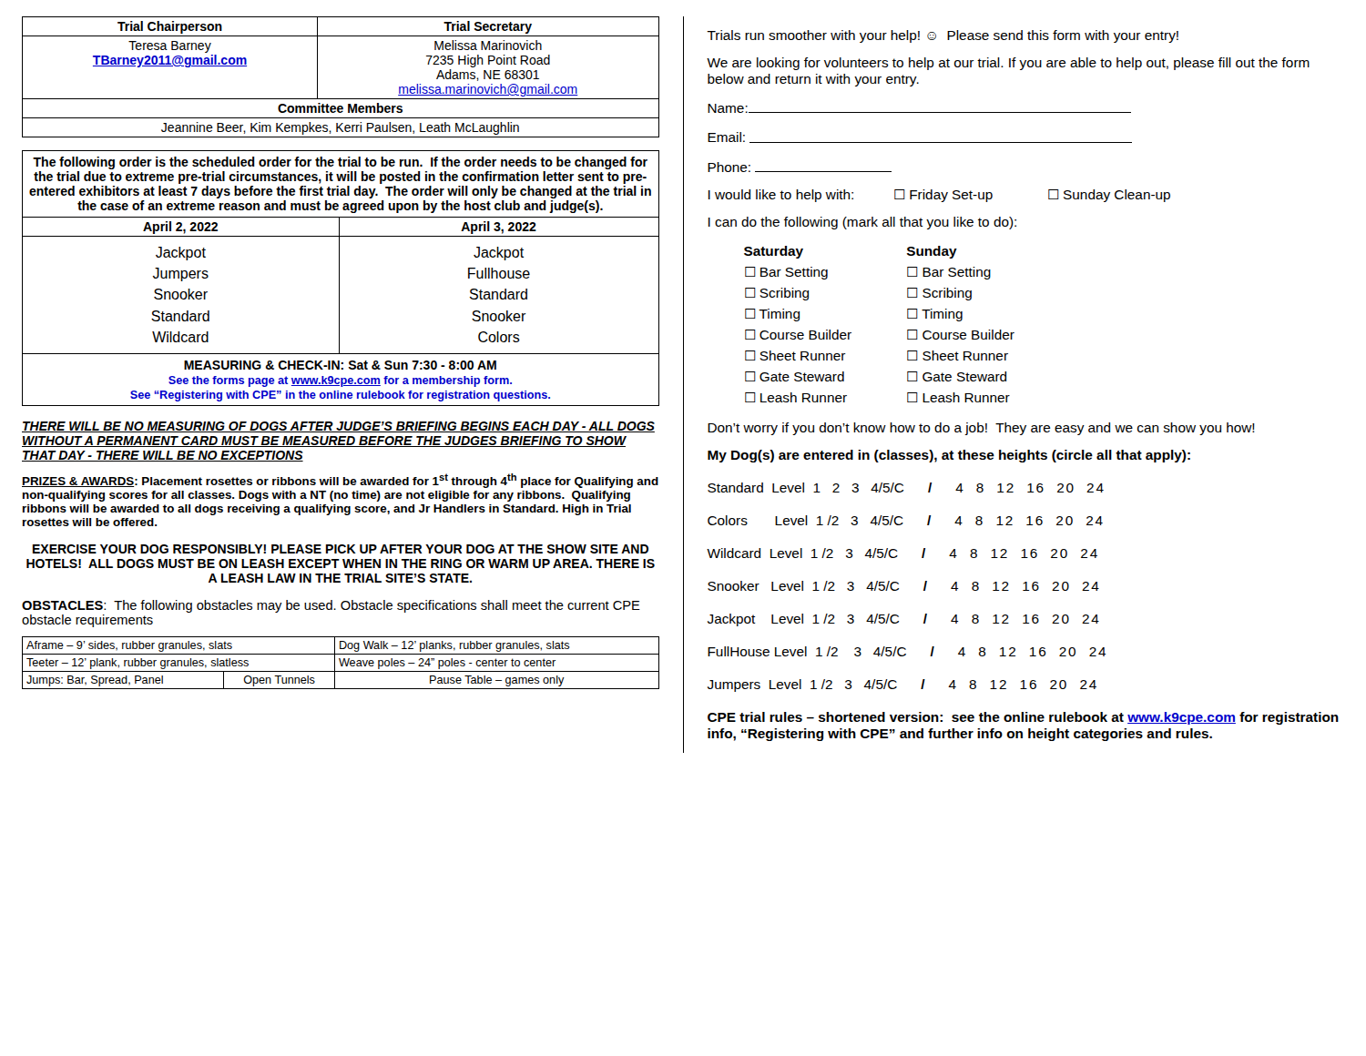| Trial Chairperson | Trial Secretary |
| --- | --- |
| Teresa Barney TBarney2011@gmail.com | Melissa Marinovich 7235 High Point Road Adams, NE 68301 melissa.marinovich@gmail.com |
| Committee Members |
| Jeannine Beer, Kim Kempkes, Kerri Paulsen, Leath McLaughlin |
| The following order is the scheduled order for the trial to be run. If the order needs to be changed for the trial due to extreme pre-trial circumstances, it will be posted in the confirmation letter sent to pre-entered exhibitors at least 7 days before the first trial day. The order will only be changed at the trial in the case of an extreme reason and must be agreed upon by the host club and judge(s). |
| April 2, 2022 | April 3, 2022 |
| Jackpot Jumpers Snooker Standard Wildcard | Jackpot Fullhouse Standard Snooker Colors |
| MEASURING & CHECK-IN: Sat & Sun 7:30 - 8:00 AM See the forms page at www.k9cpe.com for a membership form. See “Registering with CPE” in the online rulebook for registration questions. |
THERE WILL BE NO MEASURING OF DOGS AFTER JUDGE’S BRIEFING BEGINS EACH DAY - ALL DOGS WITHOUT A PERMANENT CARD MUST BE MEASURED BEFORE THE JUDGES BRIEFING TO SHOW THAT DAY - THERE WILL BE NO EXCEPTIONS
PRIZES & AWARDS: Placement rosettes or ribbons will be awarded for 1st through 4th place for Qualifying and non-qualifying scores for all classes. Dogs with a NT (no time) are not eligible for any ribbons. Qualifying ribbons will be awarded to all dogs receiving a qualifying score, and Jr Handlers in Standard. High in Trial rosettes will be offered.
EXERCISE YOUR DOG RESPONSIBLY! PLEASE PICK UP AFTER YOUR DOG AT THE SHOW SITE AND HOTELS! ALL DOGS MUST BE ON LEASH EXCEPT WHEN IN THE RING OR WARM UP AREA. THERE IS A LEASH LAW IN THE TRIAL SITE’S STATE.
OBSTACLES: The following obstacles may be used. Obstacle specifications shall meet the current CPE obstacle requirements
| Aframe – 9’ sides, rubber granules, slats | Dog Walk – 12’ planks, rubber granules, slats |
| Teeter – 12’ plank, rubber granules, slatless | Weave poles – 24” poles - center to center |
| Jumps: Bar, Spread, Panel | Open Tunnels | Pause Table – games only |
Trials run smoother with your help! ☺ Please send this form with your entry!
We are looking for volunteers to help at our trial. If you are able to help out, please fill out the form below and return it with your entry.
Name:
Email:
Phone:
I would like to help with: ☐ Friday Set-up ☐ Sunday Clean-up
I can do the following (mark all that you like to do):
Saturday
☐ Bar Setting
☐ Scribing
☐ Timing
☐ Course Builder
☐ Sheet Runner
☐ Gate Steward
☐ Leash Runner
Sunday
☐ Bar Setting
☐ Scribing
☐ Timing
☐ Course Builder
☐ Sheet Runner
☐ Gate Steward
☐ Leash Runner
Don’t worry if you don’t know how to do a job! They are easy and we can show you how!
My Dog(s) are entered in (classes), at these heights (circle all that apply):
Standard Level 1 2 3 4/5/C/4 8 12 16 20 24
Colors Level 1 /2 3 4/5/C/4 8 12 16 20 24
Wildcard Level 1 /2 3 4/5/C/4 8 12 16 20 24
Snooker Level 1 /2 3 4/5/C/4 8 12 16 20 24
Jackpot Level 1 /2 3 4/5/C/4 8 12 16 20 24
FullHouse Level 1 /2 3 4/5/C/4 8 12 16 20 24
Jumpers Level 1 /2 3 4/5/C/4 8 12 16 20 24
CPE trial rules – shortened version: see the online rulebook at www.k9cpe.com for registration info, “Registering with CPE” and further info on height categories and rules.